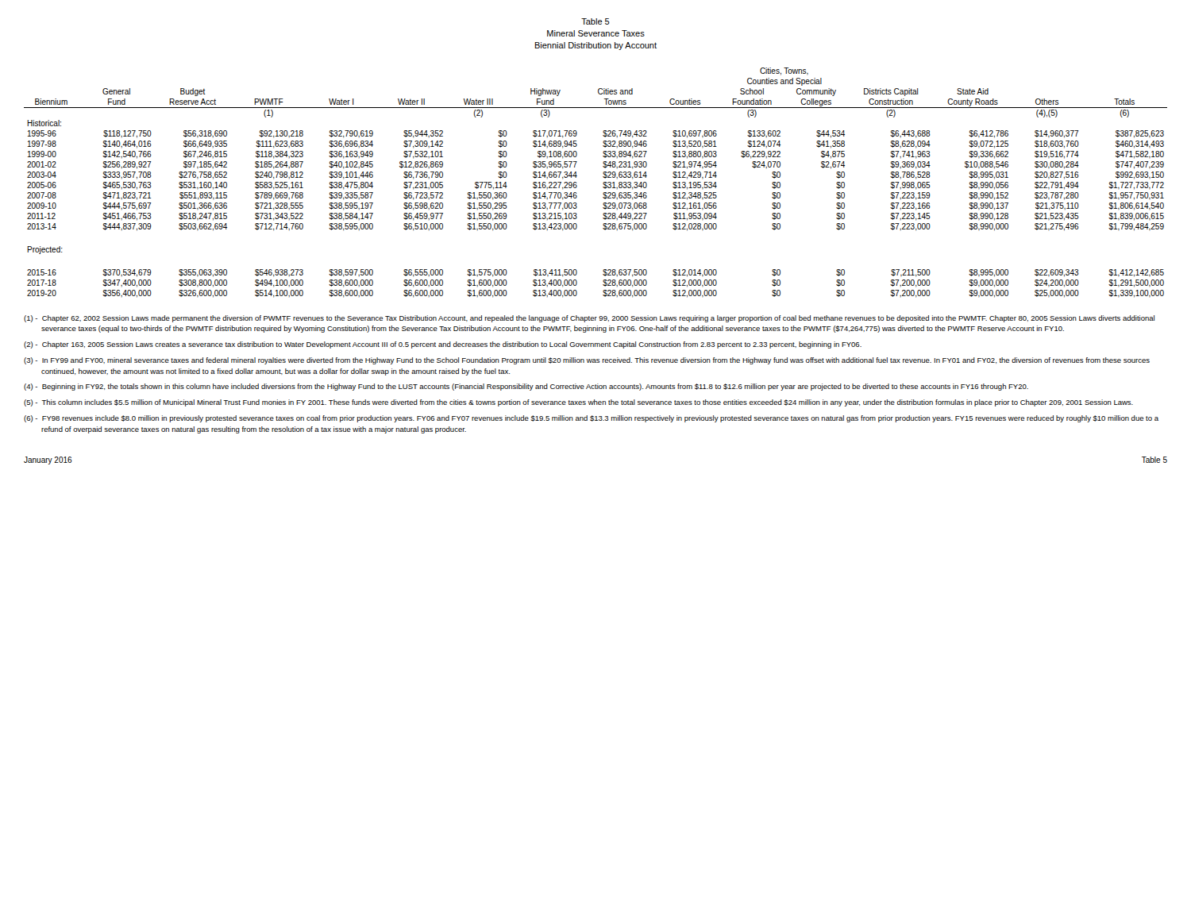Table 5
Mineral Severance Taxes
Biennial Distribution by Account
| | Cities, Towns, | |
| --- | --- | --- |
| | Counties and Special | |
| | General | Budget | | | | | Highway | Cities and | | School | Community | Districts Capital | State Aid | | |
| Biennium | Fund | Reserve Acct | PWMTF | Water I | Water II | Water III | Fund | Towns | Counties | Foundation | Colleges | Construction | County Roads | Others | Totals |
| | | | (1) | | | (2) | (3) | | | (3) | | (2) | | (4),(5) | (6) |
| Historical: |
| 1995-96 | $118,127,750 | $56,318,690 | $92,130,218 | $32,790,619 | $5,944,352 | $0 | $17,071,769 | $26,749,432 | $10,697,806 | $133,602 | $44,534 | $6,443,688 | $6,412,786 | $14,960,377 | $387,825,623 |
| 1997-98 | $140,464,016 | $66,649,935 | $111,623,683 | $36,696,834 | $7,309,142 | $0 | $14,689,945 | $32,890,946 | $13,520,581 | $124,074 | $41,358 | $8,628,094 | $9,072,125 | $18,603,760 | $460,314,493 |
| 1999-00 | $142,540,766 | $67,246,815 | $118,384,323 | $36,163,949 | $7,532,101 | $0 | $9,108,600 | $33,894,627 | $13,880,803 | $6,229,922 | $4,875 | $7,741,963 | $9,336,662 | $19,516,774 | $471,582,180 |
| 2001-02 | $256,289,927 | $97,185,642 | $185,264,887 | $40,102,845 | $12,826,869 | $0 | $35,965,577 | $48,231,930 | $21,974,954 | $24,070 | $2,674 | $9,369,034 | $10,088,546 | $30,080,284 | $747,407,239 |
| 2003-04 | $333,957,708 | $276,758,652 | $240,798,812 | $39,101,446 | $6,736,790 | $0 | $14,667,344 | $29,633,614 | $12,429,714 | $0 | $0 | $8,786,528 | $8,995,031 | $20,827,516 | $992,693,150 |
| 2005-06 | $465,530,763 | $531,160,140 | $583,525,161 | $38,475,804 | $7,231,005 | $775,114 | $16,227,296 | $31,833,340 | $13,195,534 | $0 | $0 | $7,998,065 | $8,990,056 | $22,791,494 | $1,727,733,772 |
| 2007-08 | $471,823,721 | $551,893,115 | $789,669,768 | $39,335,587 | $6,723,572 | $1,550,360 | $14,770,346 | $29,635,346 | $12,348,525 | $0 | $0 | $7,223,159 | $8,990,152 | $23,787,280 | $1,957,750,931 |
| 2009-10 | $444,575,697 | $501,366,636 | $721,328,555 | $38,595,197 | $6,598,620 | $1,550,295 | $13,777,003 | $29,073,068 | $12,161,056 | $0 | $0 | $7,223,166 | $8,990,137 | $21,375,110 | $1,806,614,540 |
| 2011-12 | $451,466,753 | $518,247,815 | $731,343,522 | $38,584,147 | $6,459,977 | $1,550,269 | $13,215,103 | $28,449,227 | $11,953,094 | $0 | $0 | $7,223,145 | $8,990,128 | $21,523,435 | $1,839,006,615 |
| 2013-14 | $444,837,309 | $503,662,694 | $712,714,760 | $38,595,000 | $6,510,000 | $1,550,000 | $13,423,000 | $28,675,000 | $12,028,000 | $0 | $0 | $7,223,000 | $8,990,000 | $21,275,496 | $1,799,484,259 |
| Projected: |
| 2015-16 | $370,534,679 | $355,063,390 | $546,938,273 | $38,597,500 | $6,555,000 | $1,575,000 | $13,411,500 | $28,637,500 | $12,014,000 | $0 | $0 | $7,211,500 | $8,995,000 | $22,609,343 | $1,412,142,685 |
| 2017-18 | $347,400,000 | $308,800,000 | $494,100,000 | $38,600,000 | $6,600,000 | $1,600,000 | $13,400,000 | $28,600,000 | $12,000,000 | $0 | $0 | $7,200,000 | $9,000,000 | $24,200,000 | $1,291,500,000 |
| 2019-20 | $356,400,000 | $326,600,000 | $514,100,000 | $38,600,000 | $6,600,000 | $1,600,000 | $13,400,000 | $28,600,000 | $12,000,000 | $0 | $0 | $7,200,000 | $9,000,000 | $25,000,000 | $1,339,100,000 |
(1) - Chapter 62, 2002 Session Laws made permanent the diversion of PWMTF revenues to the Severance Tax Distribution Account, and repealed the language of Chapter 99, 2000 Session Laws requiring a larger proportion of coal bed methane revenues to be deposited into the PWMTF. Chapter 80, 2005 Session Laws diverts additional severance taxes (equal to two-thirds of the PWMTF distribution required by Wyoming Constitution) from the Severance Tax Distribution Account to the PWMTF, beginning in FY06. One-half of the additional severance taxes to the PWMTF ($74,264,775) was diverted to the PWMTF Reserve Account in FY10.
(2) - Chapter 163, 2005 Session Laws creates a severance tax distribution to Water Development Account III of 0.5 percent and decreases the distribution to Local Government Capital Construction from 2.83 percent to 2.33 percent, beginning in FY06.
(3) - In FY99 and FY00, mineral severance taxes and federal mineral royalties were diverted from the Highway Fund to the School Foundation Program until $20 million was received. This revenue diversion from the Highway fund was offset with additional fuel tax revenue. In FY01 and FY02, the diversion of revenues from these sources continued, however, the amount was not limited to a fixed dollar amount, but was a dollar for dollar swap in the amount raised by the fuel tax.
(4) - Beginning in FY92, the totals shown in this column have included diversions from the Highway Fund to the LUST accounts (Financial Responsibility and Corrective Action accounts). Amounts from $11.8 to $12.6 million per year are projected to be diverted to these accounts in FY16 through FY20.
(5) - This column includes $5.5 million of Municipal Mineral Trust Fund monies in FY 2001. These funds were diverted from the cities & towns portion of severance taxes when the total severance taxes to those entities exceeded $24 million in any year, under the distribution formulas in place prior to Chapter 209, 2001 Session Laws.
(6) - FY98 revenues include $8.0 million in previously protested severance taxes on coal from prior production years. FY06 and FY07 revenues include $19.5 million and $13.3 million respectively in previously protested severance taxes on natural gas from prior production years. FY15 revenues were reduced by roughly $10 million due to a refund of overpaid severance taxes on natural gas resulting from the resolution of a tax issue with a major natural gas producer.
January 2016
Table 5